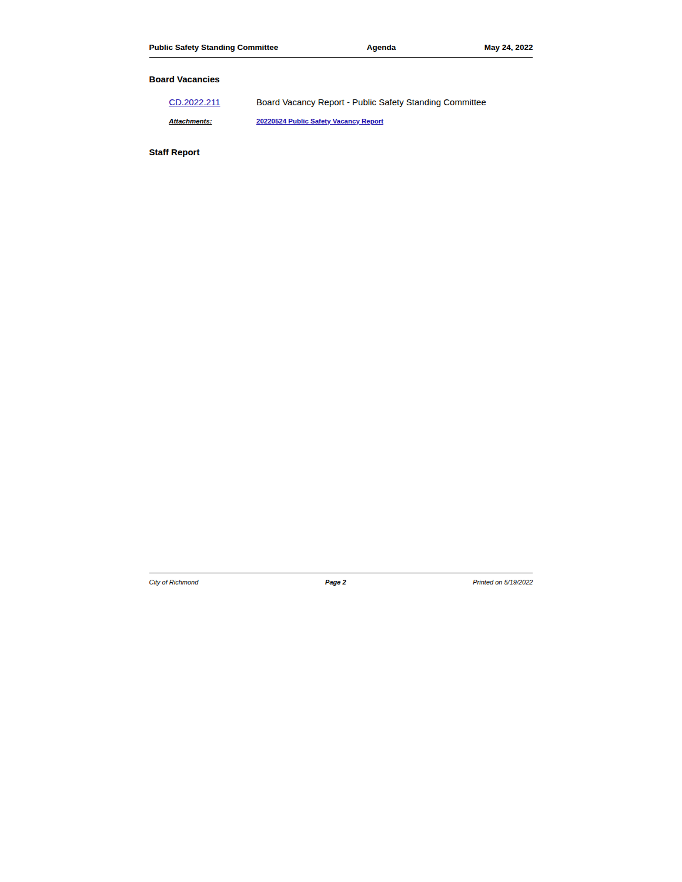Public Safety Standing Committee
Agenda
May 24, 2022
Board Vacancies
CD.2022.211
Board Vacancy Report - Public Safety Standing Committee
Attachments:
20220524 Public Safety Vacancy Report
Staff Report
City of Richmond
Page 2
Printed on 5/19/2022